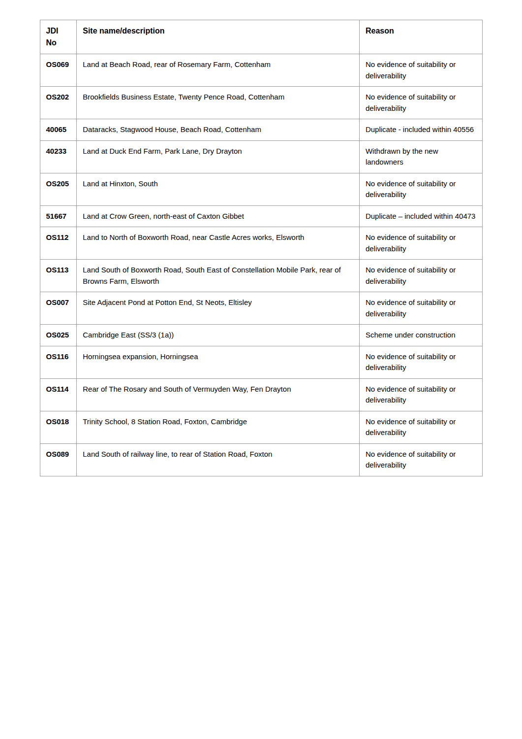| JDI No | Site name/description | Reason |
| --- | --- | --- |
| OS069 | Land at Beach Road, rear of Rosemary Farm, Cottenham | No evidence of suitability or deliverability |
| OS202 | Brookfields Business Estate, Twenty Pence Road, Cottenham | No evidence of suitability or deliverability |
| 40065 | Dataracks, Stagwood House, Beach Road, Cottenham | Duplicate - included within 40556 |
| 40233 | Land at Duck End Farm, Park Lane, Dry Drayton | Withdrawn by the new landowners |
| OS205 | Land at Hinxton, South | No evidence of suitability or deliverability |
| 51667 | Land at Crow Green, north-east of Caxton Gibbet | Duplicate – included within 40473 |
| OS112 | Land to North of Boxworth Road, near Castle Acres works, Elsworth | No evidence of suitability or deliverability |
| OS113 | Land South of Boxworth Road, South East of Constellation Mobile Park, rear of Browns Farm, Elsworth | No evidence of suitability or deliverability |
| OS007 | Site Adjacent Pond at Potton End, St Neots, Eltisley | No evidence of suitability or deliverability |
| OS025 | Cambridge East (SS/3 (1a)) | Scheme under construction |
| OS116 | Horningsea expansion, Horningsea | No evidence of suitability or deliverability |
| OS114 | Rear of The Rosary and South of Vermuyden Way, Fen Drayton | No evidence of suitability or deliverability |
| OS018 | Trinity School, 8 Station Road, Foxton, Cambridge | No evidence of suitability or deliverability |
| OS089 | Land South of railway line, to rear of Station Road, Foxton | No evidence of suitability or deliverability |